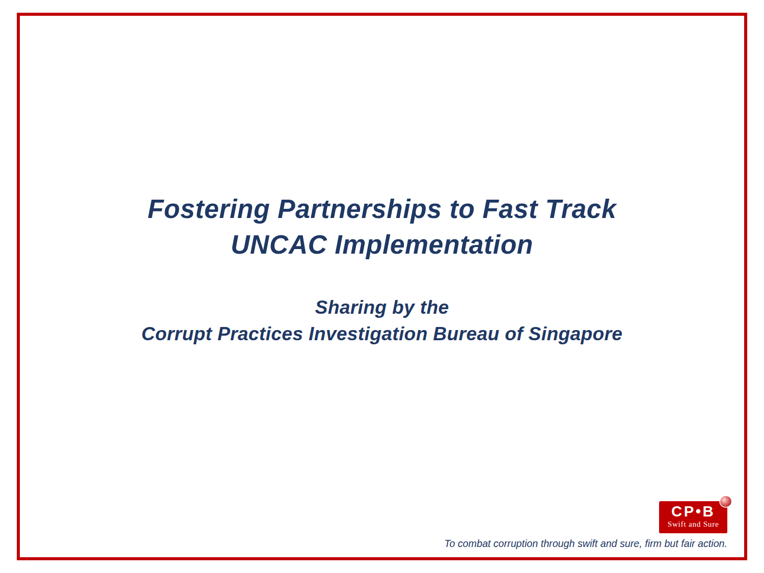Fostering Partnerships to Fast Track
UNCAC Implementation
Sharing by the
Corrupt Practices Investigation Bureau of Singapore
CP•B
Swift and Sure
To combat corruption through swift and sure, firm but fair action.